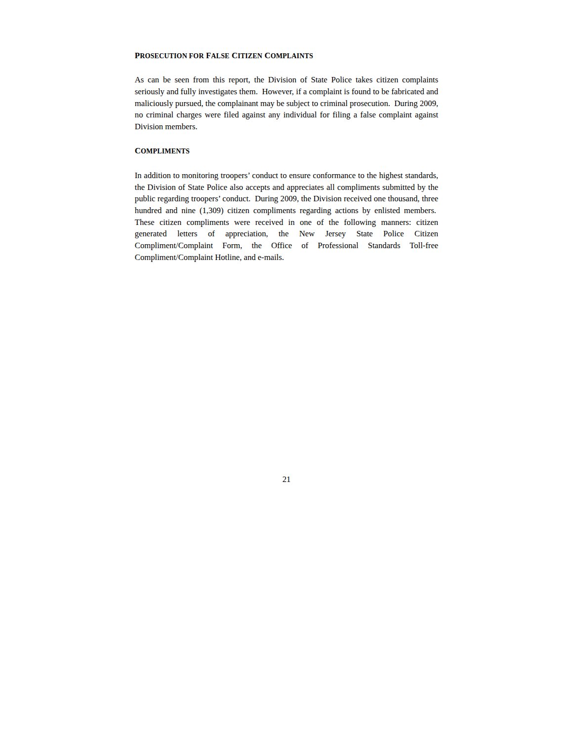PROSECUTION FOR FALSE CITIZEN COMPLAINTS
As can be seen from this report, the Division of State Police takes citizen complaints seriously and fully investigates them. However, if a complaint is found to be fabricated and maliciously pursued, the complainant may be subject to criminal prosecution. During 2009, no criminal charges were filed against any individual for filing a false complaint against Division members.
COMPLIMENTS
In addition to monitoring troopers’ conduct to ensure conformance to the highest standards, the Division of State Police also accepts and appreciates all compliments submitted by the public regarding troopers’ conduct. During 2009, the Division received one thousand, three hundred and nine (1,309) citizen compliments regarding actions by enlisted members. These citizen compliments were received in one of the following manners: citizen generated letters of appreciation, the New Jersey State Police Citizen Compliment/Complaint Form, the Office of Professional Standards Toll-free Compliment/Complaint Hotline, and e-mails.
21